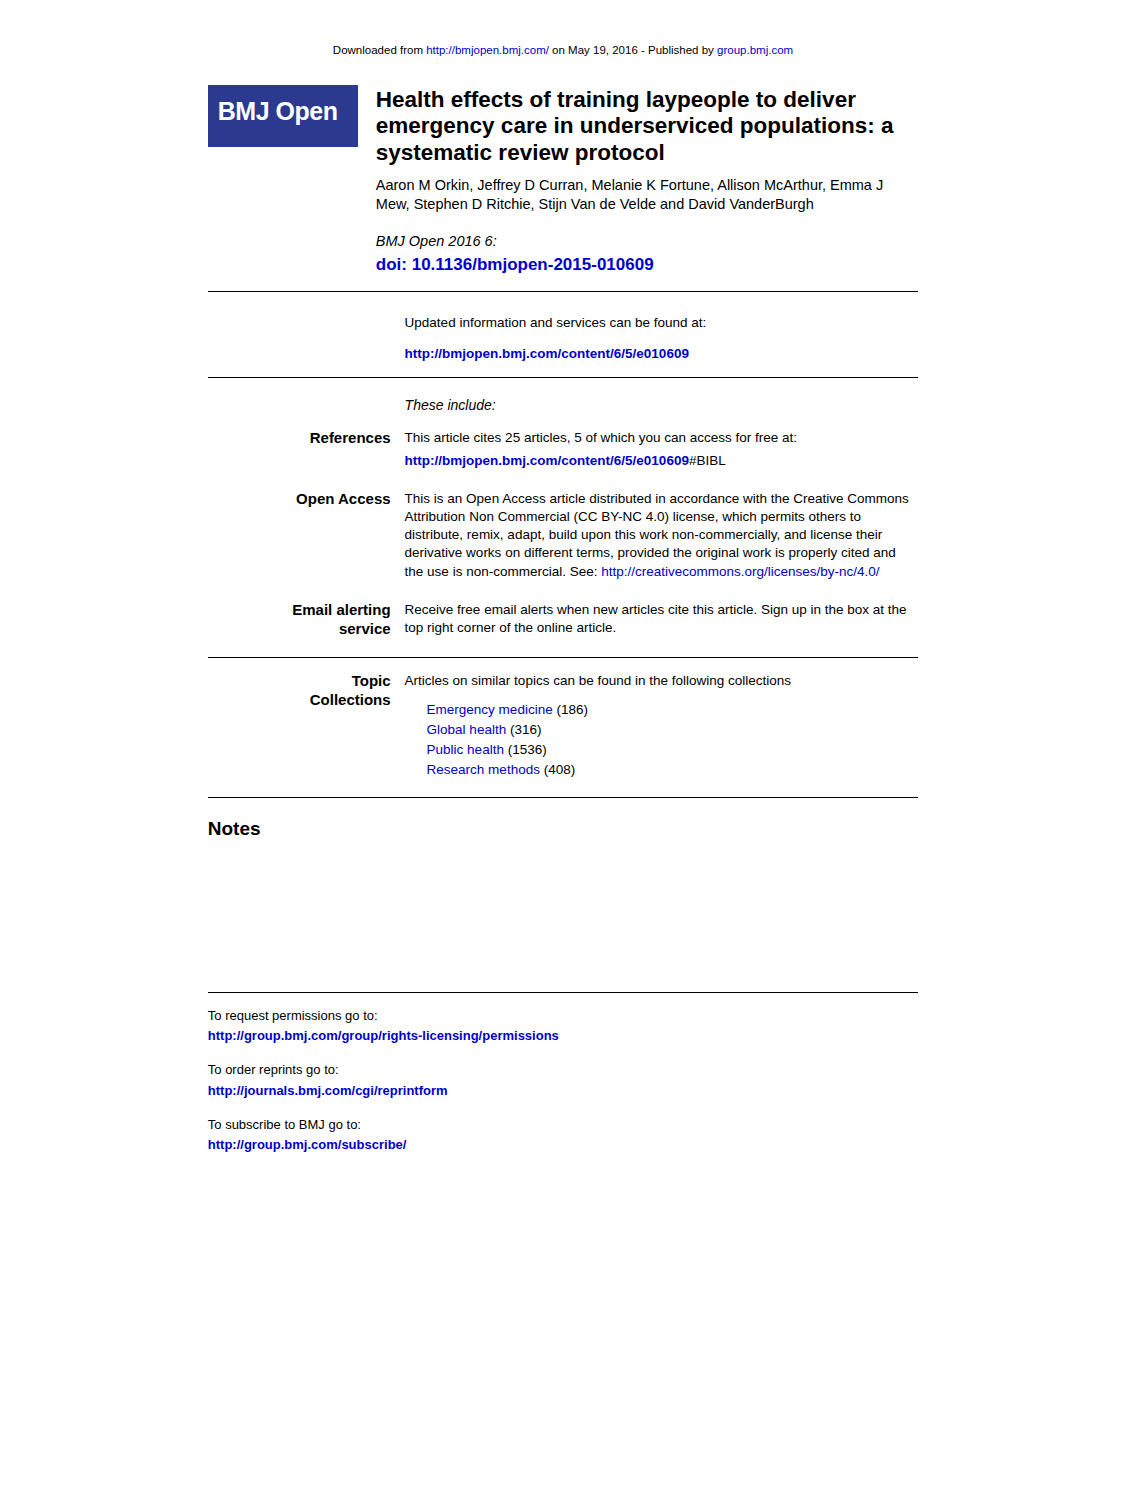Downloaded from http://bmjopen.bmj.com/ on May 19, 2016 - Published by group.bmj.com
BMJ Open
Health effects of training laypeople to deliver emergency care in underserviced populations: a systematic review protocol
Aaron M Orkin, Jeffrey D Curran, Melanie K Fortune, Allison McArthur, Emma J Mew, Stephen D Ritchie, Stijn Van de Velde and David VanderBurgh
BMJ Open 2016 6:
doi: 10.1136/bmjopen-2015-010609
Updated information and services can be found at:
http://bmjopen.bmj.com/content/6/5/e010609
These include:
References
This article cites 25 articles, 5 of which you can access for free at:
http://bmjopen.bmj.com/content/6/5/e010609#BIBL
Open Access
This is an Open Access article distributed in accordance with the Creative Commons Attribution Non Commercial (CC BY-NC 4.0) license, which permits others to distribute, remix, adapt, build upon this work non-commercially, and license their derivative works on different terms, provided the original work is properly cited and the use is non-commercial. See: http://creativecommons.org/licenses/by-nc/4.0/
Email alerting
service
Receive free email alerts when new articles cite this article. Sign up in the box at the top right corner of the online article.
Topic
Collections
Articles on similar topics can be found in the following collections
Emergency medicine (186)
Global health (316)
Public health (1536)
Research methods (408)
Notes
To request permissions go to:
http://group.bmj.com/group/rights-licensing/permissions
To order reprints go to:
http://journals.bmj.com/cgi/reprintform
To subscribe to BMJ go to:
http://group.bmj.com/subscribe/